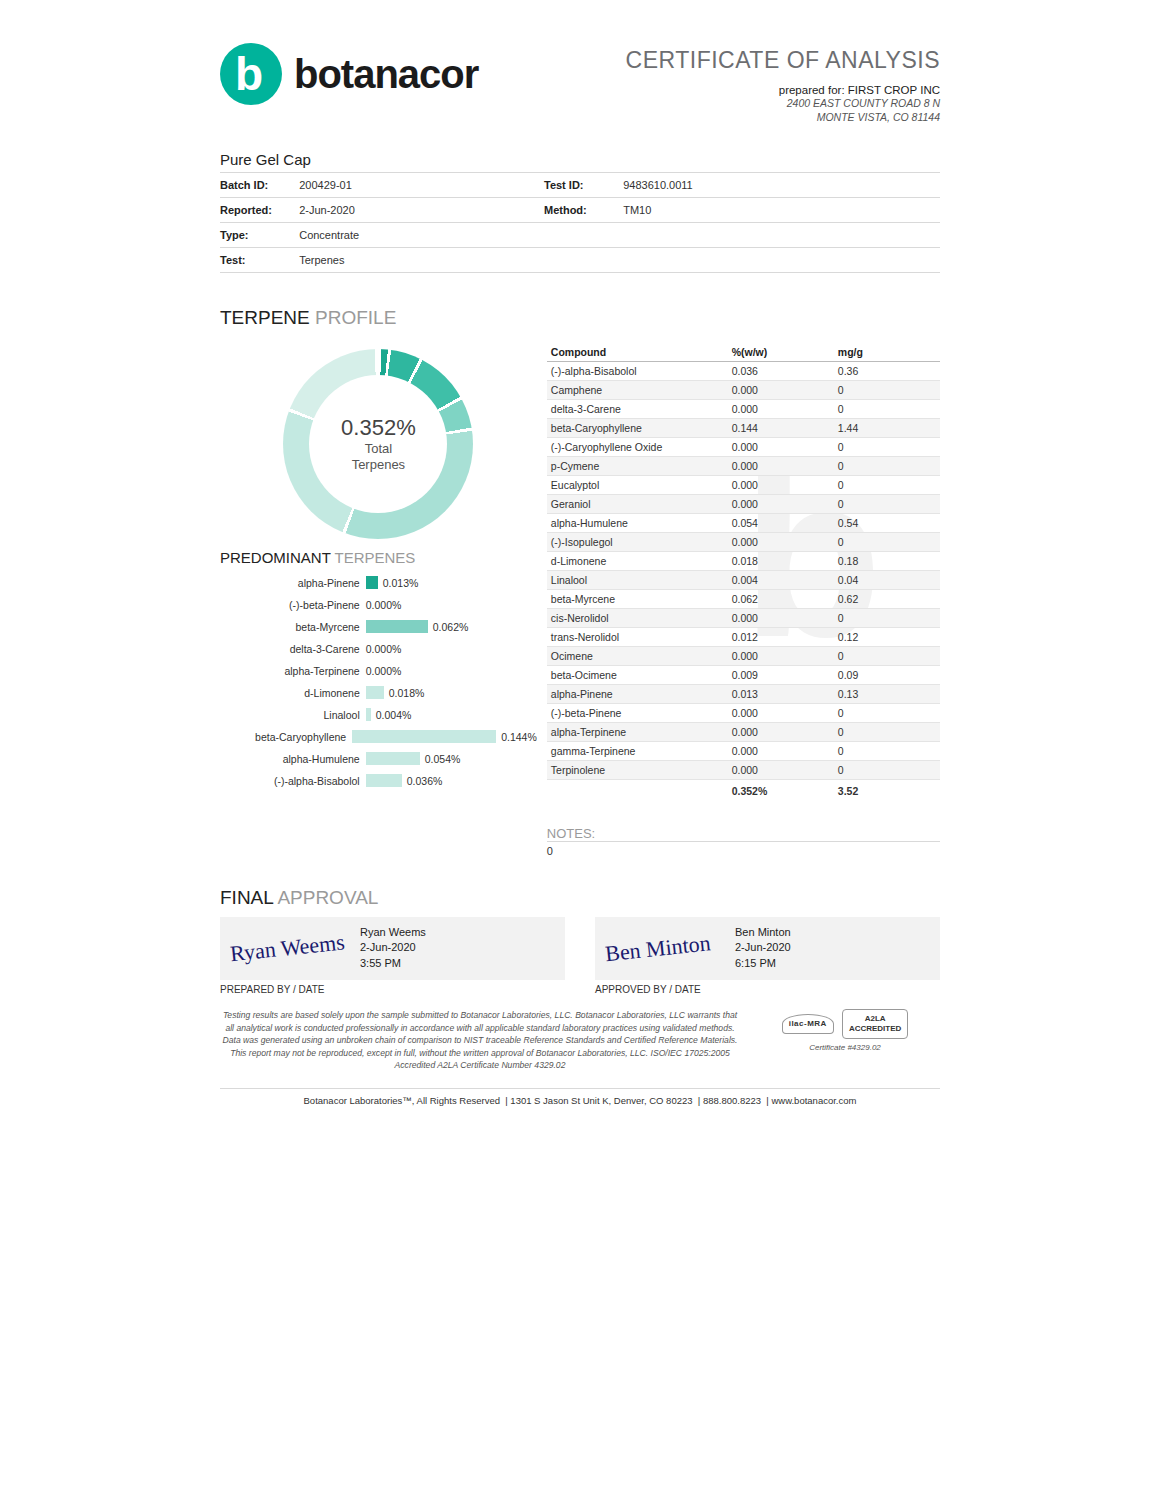b
b
botanacor
CERTIFICATE OF ANALYSIS
prepared for: FIRST CROP INC
2400 EAST COUNTY ROAD 8 N
MONTE VISTA, CO 81144
Pure Gel Cap
| Batch ID: | 200429-01 | Test ID: | 9483610.0011 |
| Reported: | 2-Jun-2020 | Method: | TM10 |
| Type: | Concentrate | | |
| Test: | Terpenes | | |
TERPENE PROFILE
0.352%
Total
Terpenes
PREDOMINANT TERPENES
alpha-Pinene
0.013%
(-)-beta-Pinene
0.000%
beta-Myrcene
0.062%
delta-3-Carene
0.000%
alpha-Terpinene
0.000%
d-Limonene
0.018%
Linalool
0.004%
beta-Caryophyllene
0.144%
alpha-Humulene
0.054%
(-)-alpha-Bisabolol
0.036%
| Compound | %(w/w) | mg/g |
| --- | --- | --- |
| (-)-alpha-Bisabolol | 0.036 | 0.36 |
| Camphene | 0.000 | 0 |
| delta-3-Carene | 0.000 | 0 |
| beta-Caryophyllene | 0.144 | 1.44 |
| (-)-Caryophyllene Oxide | 0.000 | 0 |
| p-Cymene | 0.000 | 0 |
| Eucalyptol | 0.000 | 0 |
| Geraniol | 0.000 | 0 |
| alpha-Humulene | 0.054 | 0.54 |
| (-)-Isopulegol | 0.000 | 0 |
| d-Limonene | 0.018 | 0.18 |
| Linalool | 0.004 | 0.04 |
| beta-Myrcene | 0.062 | 0.62 |
| cis-Nerolidol | 0.000 | 0 |
| trans-Nerolidol | 0.012 | 0.12 |
| Ocimene | 0.000 | 0 |
| beta-Ocimene | 0.009 | 0.09 |
| alpha-Pinene | 0.013 | 0.13 |
| (-)-beta-Pinene | 0.000 | 0 |
| alpha-Terpinene | 0.000 | 0 |
| gamma-Terpinene | 0.000 | 0 |
| Terpinolene | 0.000 | 0 |
| | 0.352% | 3.52 |
NOTES:
0
FINAL APPROVAL
Ryan Weems
Ryan Weems
2-Jun-2020
3:55 PM
Ben Minton
Ben Minton
2-Jun-2020
6:15 PM
PREPARED BY / DATE
APPROVED BY / DATE
Testing results are based solely upon the sample submitted to Botanacor Laboratories, LLC. Botanacor Laboratories, LLC warrants that all analytical work is conducted professionally in accordance with all applicable standard laboratory practices using validated methods. Data was generated using an unbroken chain of comparison to NIST traceable Reference Standards and Certified Reference Materials. This report may not be reproduced, except in full, without the written approval of Botanacor Laboratories, LLC. ISO/IEC 17025:2005 Accredited A2LA Certificate Number 4329.02
ilac-MRA
A2LA
ACCREDITED
Certificate #4329.02
Botanacor Laboratories™, All Rights Reserved | 1301 S Jason St Unit K, Denver, CO 80223 | 888.800.8223 | www.botanacor.com